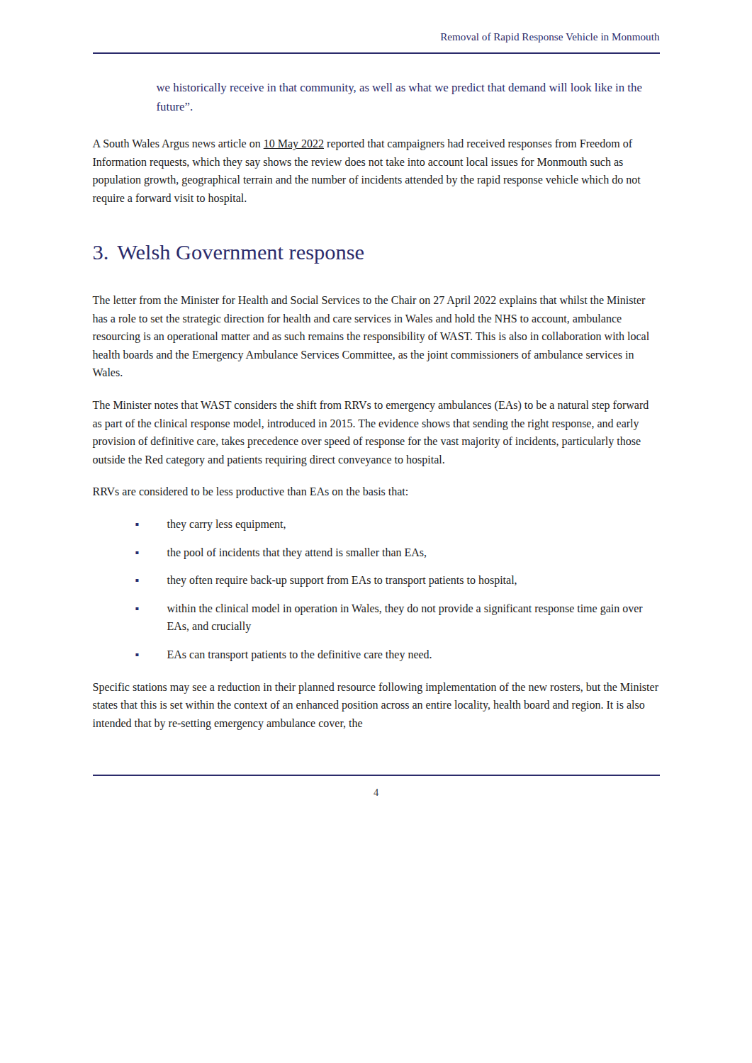Removal of Rapid Response Vehicle in Monmouth
we historically receive in that community, as well as what we predict that demand will look like in the future”.
A South Wales Argus news article on 10 May 2022 reported that campaigners had received responses from Freedom of Information requests, which they say shows the review does not take into account local issues for Monmouth such as population growth, geographical terrain and the number of incidents attended by the rapid response vehicle which do not require a forward visit to hospital.
3. Welsh Government response
The letter from the Minister for Health and Social Services to the Chair on 27 April 2022 explains that whilst the Minister has a role to set the strategic direction for health and care services in Wales and hold the NHS to account, ambulance resourcing is an operational matter and as such remains the responsibility of WAST. This is also in collaboration with local health boards and the Emergency Ambulance Services Committee, as the joint commissioners of ambulance services in Wales.
The Minister notes that WAST considers the shift from RRVs to emergency ambulances (EAs) to be a natural step forward as part of the clinical response model, introduced in 2015. The evidence shows that sending the right response, and early provision of definitive care, takes precedence over speed of response for the vast majority of incidents, particularly those outside the Red category and patients requiring direct conveyance to hospital.
RRVs are considered to be less productive than EAs on the basis that:
they carry less equipment,
the pool of incidents that they attend is smaller than EAs,
they often require back-up support from EAs to transport patients to hospital,
within the clinical model in operation in Wales, they do not provide a significant response time gain over EAs, and crucially
EAs can transport patients to the definitive care they need.
Specific stations may see a reduction in their planned resource following implementation of the new rosters, but the Minister states that this is set within the context of an enhanced position across an entire locality, health board and region. It is also intended that by re-setting emergency ambulance cover, the
4